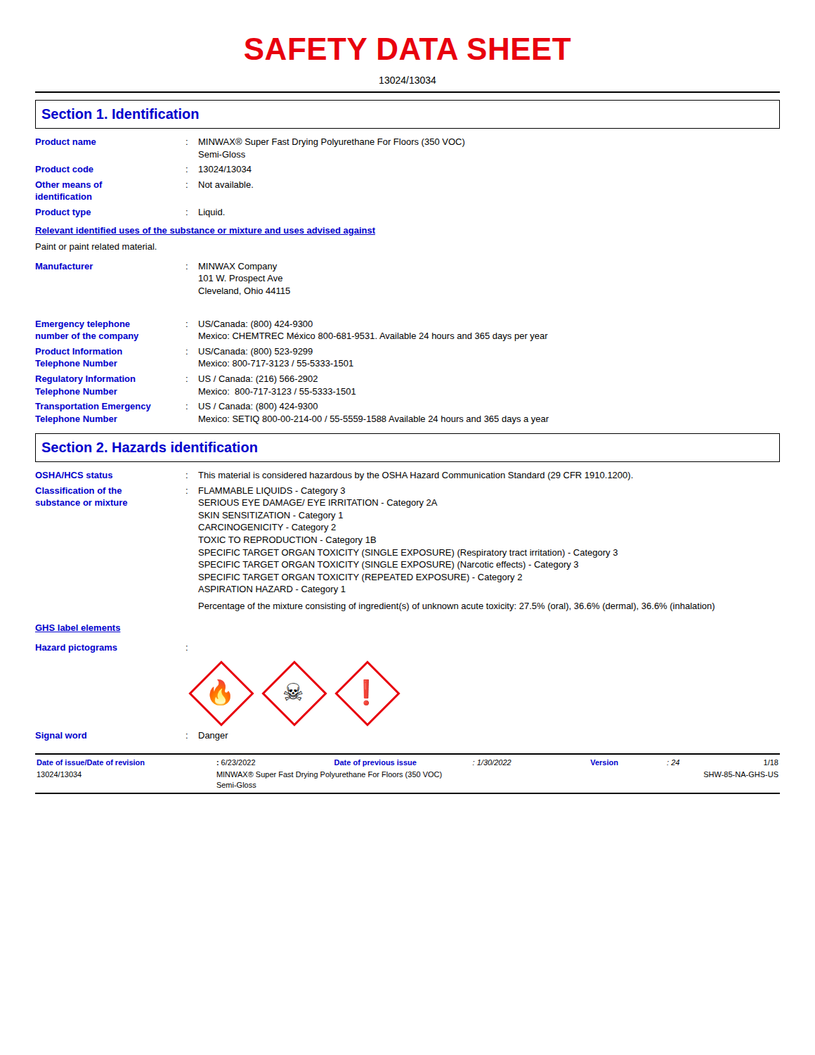SAFETY DATA SHEET
13024/13034
Section 1. Identification
| Product name | : | MINWAX® Super Fast Drying Polyurethane For Floors (350 VOC) Semi-Gloss |
| Product code | : | 13024/13034 |
| Other means of identification | : | Not available. |
| Product type | : | Liquid. |
Relevant identified uses of the substance or mixture and uses advised against
Paint or paint related material.
| Manufacturer | : | MINWAX Company 101 W. Prospect Ave Cleveland, Ohio 44115 |
| Emergency telephone number of the company | : | US/Canada: (800) 424-9300 Mexico: CHEMTREC México 800-681-9531. Available 24 hours and 365 days per year |
| Product Information Telephone Number | : | US/Canada: (800) 523-9299 Mexico: 800-717-3123 / 55-5333-1501 |
| Regulatory Information Telephone Number | : | US / Canada: (216) 566-2902 Mexico: 800-717-3123 / 55-5333-1501 |
| Transportation Emergency Telephone Number | : | US / Canada: (800) 424-9300 Mexico: SETIQ 800-00-214-00 / 55-5559-1588 Available 24 hours and 365 days a year |
Section 2. Hazards identification
| OSHA/HCS status | : | This material is considered hazardous by the OSHA Hazard Communication Standard (29 CFR 1910.1200). |
| Classification of the substance or mixture | : | FLAMMABLE LIQUIDS - Category 3 SERIOUS EYE DAMAGE/ EYE IRRITATION - Category 2A SKIN SENSITIZATION - Category 1 CARCINOGENICITY - Category 2 TOXIC TO REPRODUCTION - Category 1B SPECIFIC TARGET ORGAN TOXICITY (SINGLE EXPOSURE) (Respiratory tract irritation) - Category 3 SPECIFIC TARGET ORGAN TOXICITY (SINGLE EXPOSURE) (Narcotic effects) - Category 3 SPECIFIC TARGET ORGAN TOXICITY (REPEATED EXPOSURE) - Category 2 ASPIRATION HAZARD - Category 1 Percentage of the mixture consisting of ingredient(s) of unknown acute toxicity: 27.5% (oral), 36.6% (dermal), 36.6% (inhalation) |
GHS label elements
| Hazard pictograms | : | |
🔥
☠
❗
| Signal word | : | Danger |
| Date of issue/Date of revision | : 6/23/2022 | Date of previous issue | : 1/30/2022 | Version | : 24 | 1/18 |
| 13024/13034 | MINWAX® Super Fast Drying Polyurethane For Floors (350 VOC) Semi-Gloss | SHW-85-NA-GHS-US |